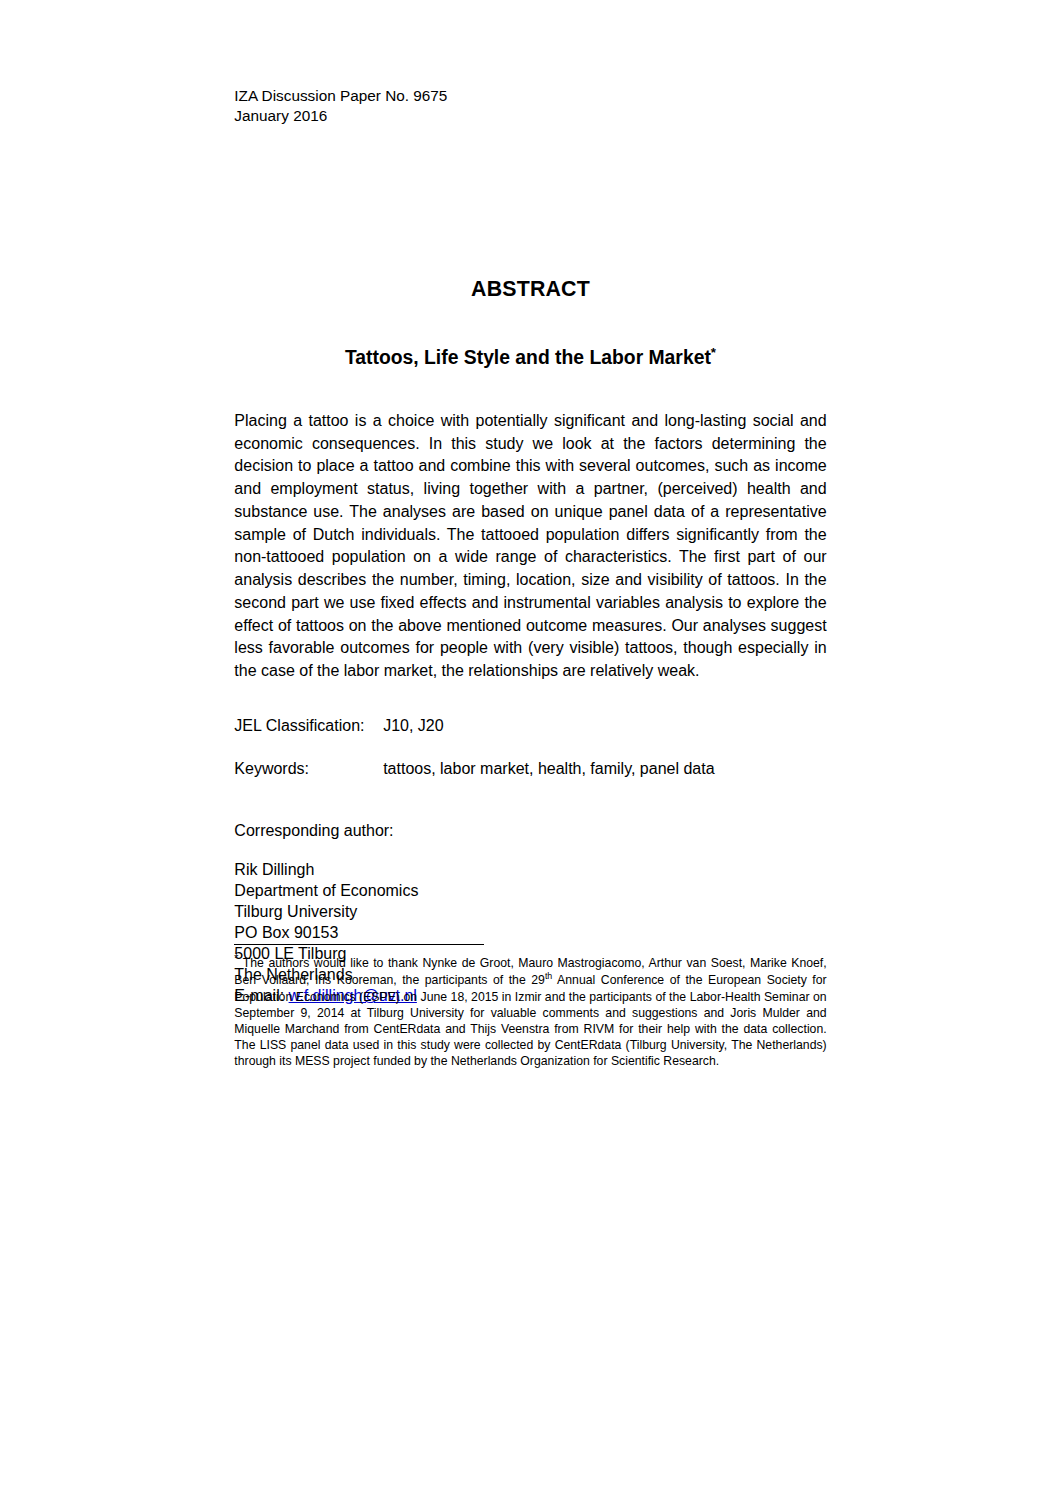IZA Discussion Paper No. 9675
January 2016
ABSTRACT
Tattoos, Life Style and the Labor Market*
Placing a tattoo is a choice with potentially significant and long-lasting social and economic consequences. In this study we look at the factors determining the decision to place a tattoo and combine this with several outcomes, such as income and employment status, living together with a partner, (perceived) health and substance use. The analyses are based on unique panel data of a representative sample of Dutch individuals. The tattooed population differs significantly from the non-tattooed population on a wide range of characteristics. The first part of our analysis describes the number, timing, location, size and visibility of tattoos. In the second part we use fixed effects and instrumental variables analysis to explore the effect of tattoos on the above mentioned outcome measures. Our analyses suggest less favorable outcomes for people with (very visible) tattoos, though especially in the case of the labor market, the relationships are relatively weak.
JEL Classification: J10, J20
Keywords: tattoos, labor market, health, family, panel data
Corresponding author:
Rik Dillingh
Department of Economics
Tilburg University
PO Box 90153
5000 LE Tilburg
The Netherlands
E-mail: w.f.dillingh@uvt.nl
* The authors would like to thank Nynke de Groot, Mauro Mastrogiacomo, Arthur van Soest, Marike Knoef, Ben Vollaard, Iris Kooreman, the participants of the 29th Annual Conference of the European Society for Population Economics (ESPE) on June 18, 2015 in Izmir and the participants of the Labor-Health Seminar on September 9, 2014 at Tilburg University for valuable comments and suggestions and Joris Mulder and Miquelle Marchand from CentERdata and Thijs Veenstra from RIVM for their help with the data collection. The LISS panel data used in this study were collected by CentERdata (Tilburg University, The Netherlands) through its MESS project funded by the Netherlands Organization for Scientific Research.